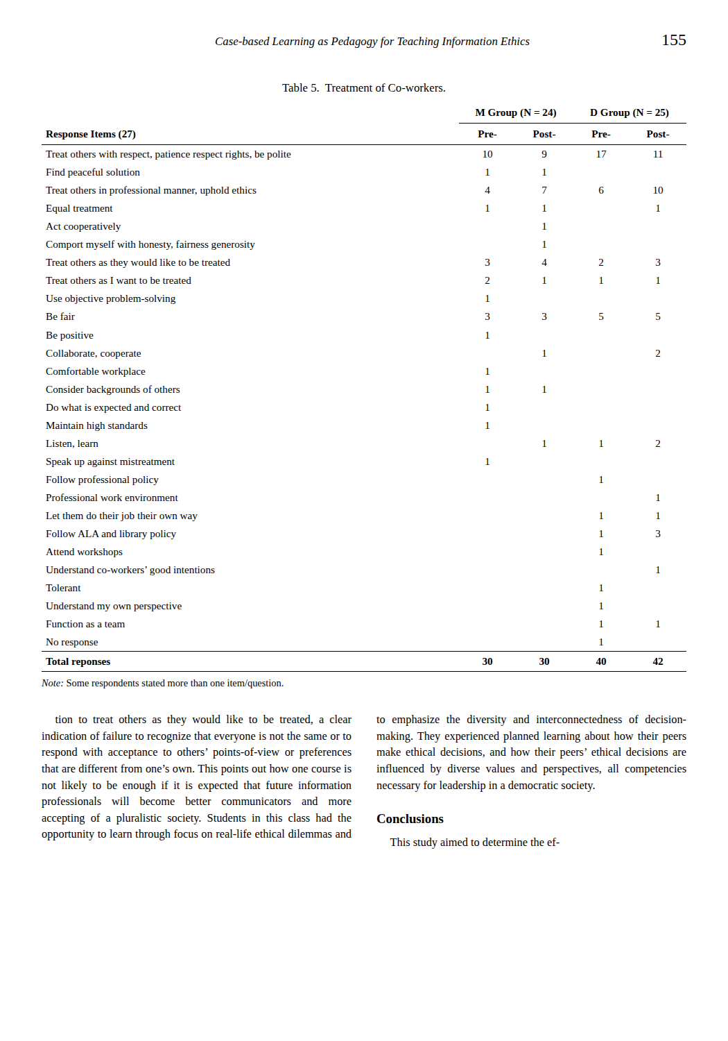Case-based Learning as Pedagogy for Teaching Information Ethics
155
Table 5. Treatment of Co-workers.
| | M Group (N = 24) | D Group (N = 25) |
| --- | --- | --- |
| Response Items (27) | Pre- | Post- | Pre- | Post- |
| Treat others with respect, patience respect rights, be polite | 10 | 9 | 17 | 11 |
| Find peaceful solution | 1 | 1 | | |
| Treat others in professional manner, uphold ethics | 4 | 7 | 6 | 10 |
| Equal treatment | 1 | 1 | | 1 |
| Act cooperatively | | 1 | | |
| Comport myself with honesty, fairness generosity | | 1 | | |
| Treat others as they would like to be treated | 3 | 4 | 2 | 3 |
| Treat others as I want to be treated | 2 | 1 | 1 | 1 |
| Use objective problem-solving | 1 | | | |
| Be fair | 3 | 3 | 5 | 5 |
| Be positive | 1 | | | |
| Collaborate, cooperate | | 1 | | 2 |
| Comfortable workplace | 1 | | | |
| Consider backgrounds of others | 1 | 1 | | |
| Do what is expected and correct | 1 | | | |
| Maintain high standards | 1 | | | |
| Listen, learn | | 1 | 1 | 2 |
| Speak up against mistreatment | 1 | | | |
| Follow professional policy | | | 1 | |
| Professional work environment | | | | 1 |
| Let them do their job their own way | | | 1 | 1 |
| Follow ALA and library policy | | | 1 | 3 |
| Attend workshops | | | 1 | |
| Understand co-workers’ good intentions | | | | 1 |
| Tolerant | | | 1 | |
| Understand my own perspective | | | 1 | |
| Function as a team | | | 1 | 1 |
| No response | | | 1 | |
| Total reponses | 30 | 30 | 40 | 42 |
Note: Some respondents stated more than one item/question.
tion to treat others as they would like to be treated, a clear indication of failure to recognize that everyone is not the same or to respond with acceptance to others’ points-of-view or preferences that are different from one’s own. This points out how one course is not likely to be enough if it is expected that future information professionals will become better communicators and more accepting of a pluralistic society. Students in this class had the opportunity to learn through focus on real-life ethical dilemmas and to emphasize the diversity and interconnectedness of decision-making. They experienced planned learning about how their peers make ethical decisions, and how their peers’ ethical decisions are influenced by diverse values and perspectives, all competencies necessary for leadership in a democratic society.
Conclusions
This study aimed to determine the ef-